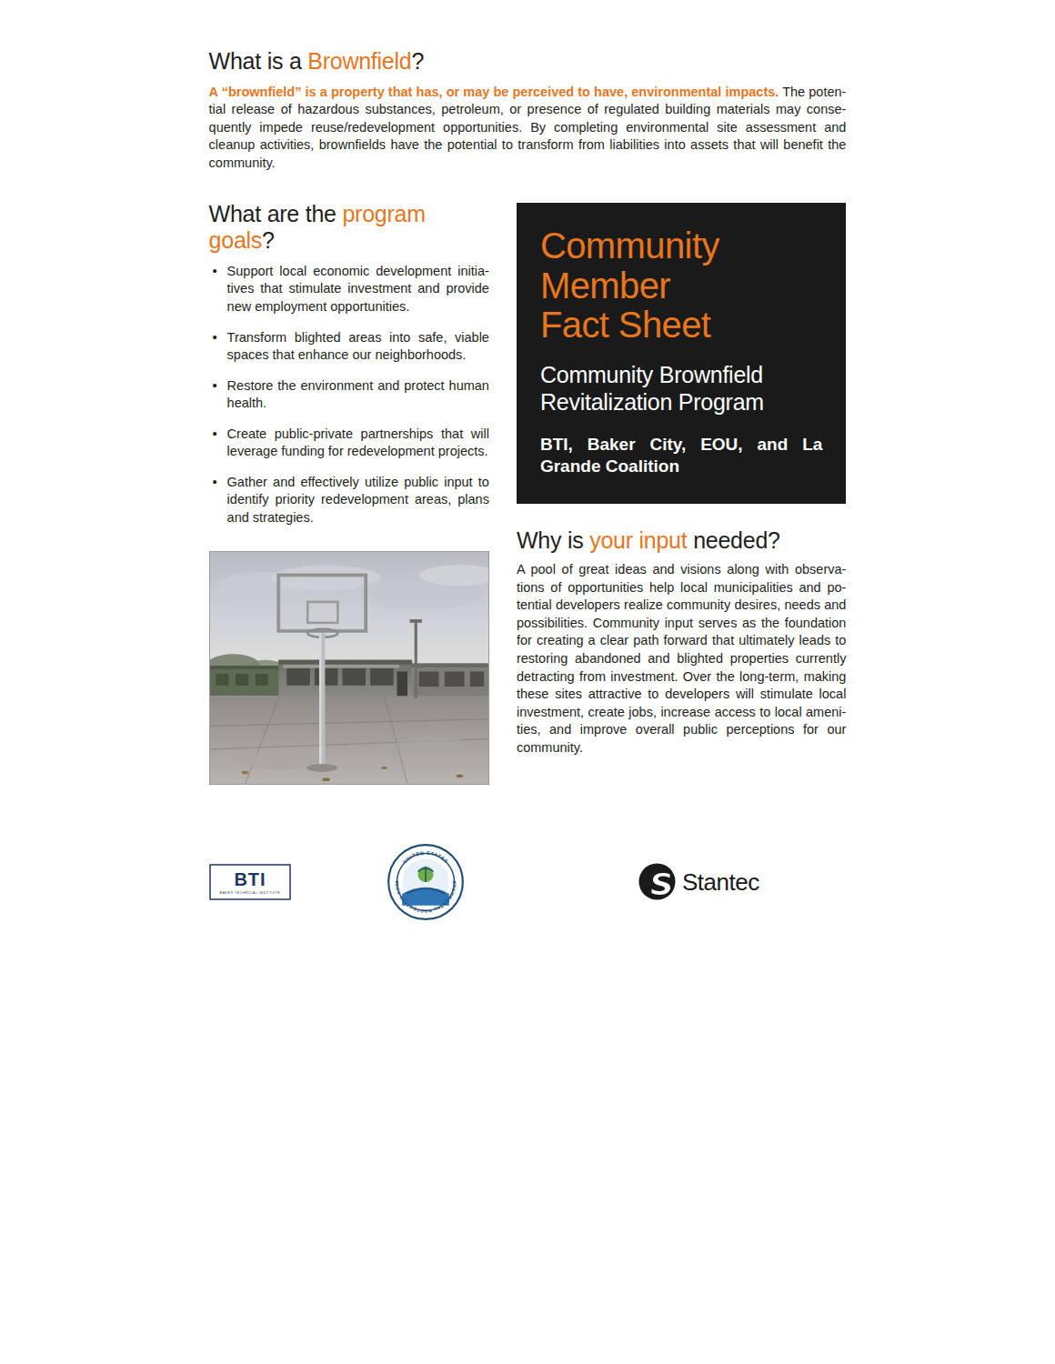What is a Brownfield?
A “brownfield” is a property that has, or may be perceived to have, environmental impacts. The potential release of hazardous substances, petroleum, or presence of regulated building materials may consequently impede reuse/redevelopment opportunities. By completing environmental site assessment and cleanup activities, brownfields have the potential to transform from liabilities into assets that will benefit the community.
What are the program goals?
Support local economic development initiatives that stimulate investment and provide new employment opportunities.
Transform blighted areas into safe, viable spaces that enhance our neighborhoods.
Restore the environment and protect human health.
Create public-private partnerships that will leverage funding for redevelopment projects.
Gather and effectively utilize public input to identify priority redevelopment areas, plans and strategies.
Community
Member
Fact Sheet
Community Brownfield
Revitalization Program
BTI, Baker City, EOU, and La Grande Coalition
Why is your input needed?
A pool of great ideas and visions along with observations of opportunities help local municipalities and potential developers realize community desires, needs and possibilities. Community input serves as the foundation for creating a clear path forward that ultimately leads to restoring abandoned and blighted properties currently detracting from investment. Over the long-term, making these sites attractive to developers will stimulate local investment, create jobs, increase access to local amenities, and improve overall public perceptions for our community.
BTI BAKER TECHNICAL INSTITUTE UNITED STATES ENVIRONMENTAL PROTECTION AGENCY Stantec